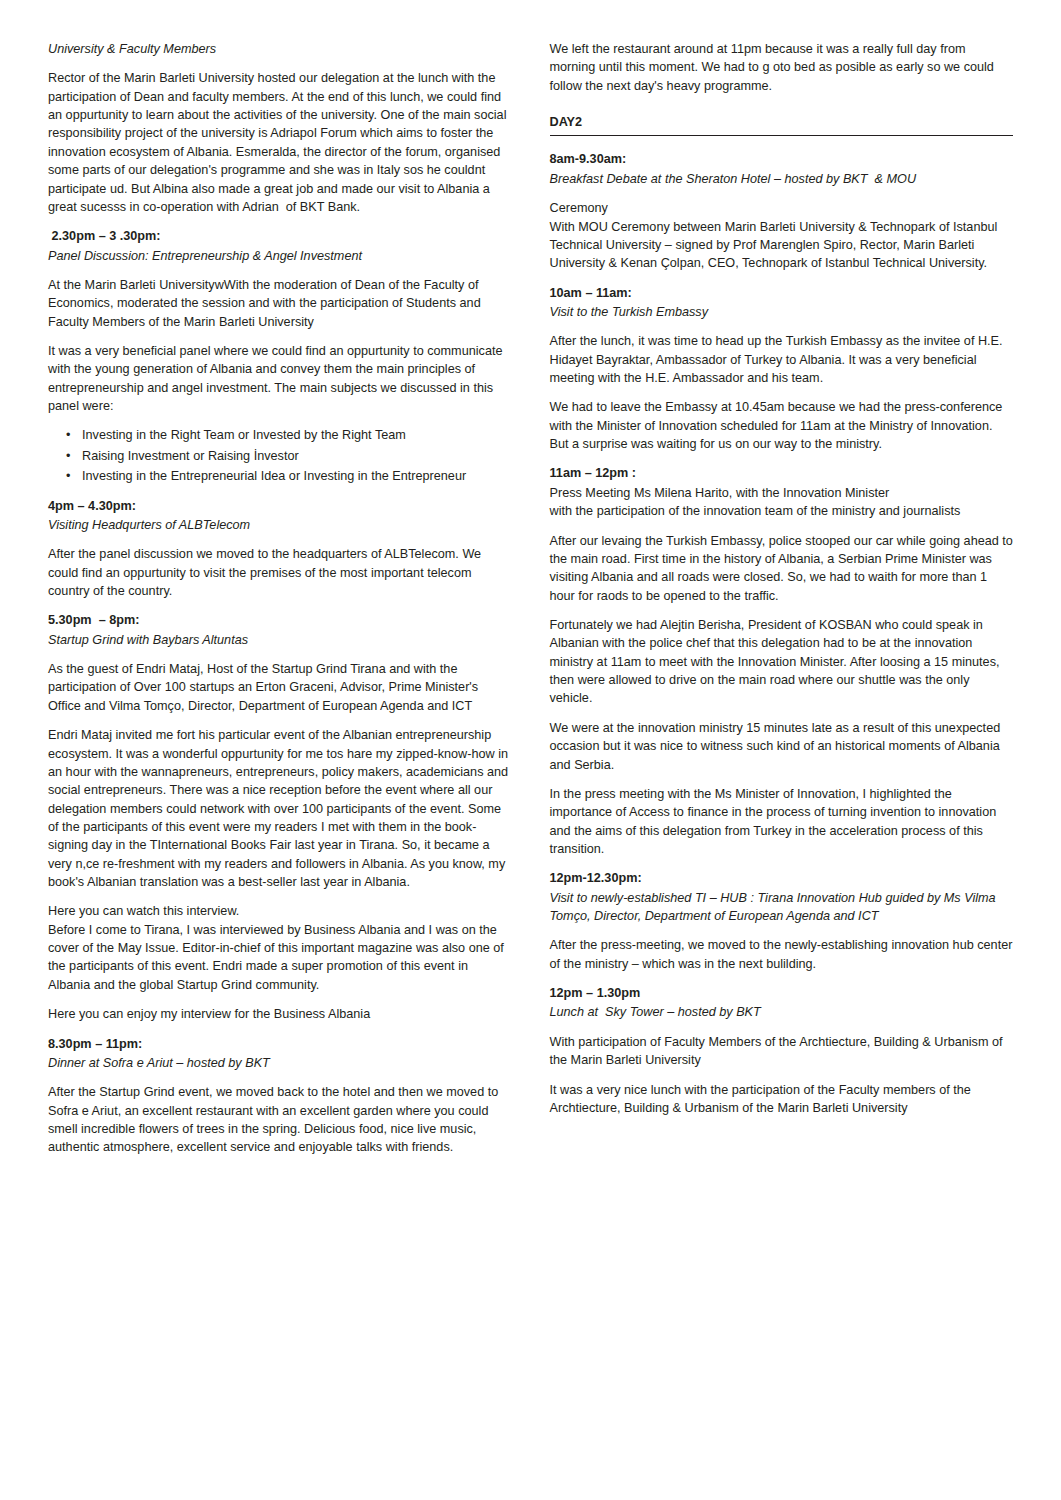University & Faculty Members
Rector of the Marin Barleti University hosted our delegation at the lunch with the participation of Dean and faculty members. At the end of this lunch, we could find an oppurtunity to learn about the activities of the university. One of the main social responsibility project of the university is Adriapol Forum which aims to foster the innovation ecosystem of Albania. Esmeralda, the director of the forum, organised some parts of our delegation's programme and she was in Italy sos he couldnt participate ud. But Albina also made a great job and made our visit to Albania a great sucesss in co-operation with Adrian of BKT Bank.
2.30pm – 3 .30pm:
Panel Discussion: Entrepreneurship & Angel Investment
At the Marin Barleti UniversitywWith the moderation of Dean of the Faculty of Economics, moderated the session and with the participation of Students and Faculty Members of the Marin Barleti University
It was a very beneficial panel where we could find an oppurtunity to communicate with the young generation of Albania and convey them the main principles of entrepreneurship and angel investment. The main subjects we discussed in this panel were:
Investing in the Right Team or Invested by the Right Team
Raising Investment or Raising İnvestor
Investing in the Entrepreneurial Idea or Investing in the Entrepreneur
4pm – 4.30pm:
Visiting Headqurters of ALBTelecom
After the panel discussion we moved to the headquarters of ALBTelecom. We could find an oppurtunity to visit the premises of the most important telecom country of the country.
5.30pm – 8pm:
Startup Grind with Baybars Altuntas
As the guest of Endri Mataj, Host of the Startup Grind Tirana and with the participation of Over 100 startups an Erton Graceni, Advisor, Prime Minister's Office and Vilma Tomço, Director, Department of European Agenda and ICT
Endri Mataj invited me fort his particular event of the Albanian entrepreneurship ecosystem. It was a wonderful oppurtunity for me tos hare my zipped-know-how in an hour with the wannapreneurs, entrepreneurs, policy makers, academicians and social entrepreneurs. There was a nice reception before the event where all our delegation members could network with over 100 participants of the event. Some of the participants of this event were my readers I met with them in the book-signing day in the TInternational Books Fair last year in Tirana. So, it became a very n,ce re-freshment with my readers and followers in Albania. As you know, my book's Albanian translation was a best-seller last year in Albania.
Here you can watch this interview.
Before I come to Tirana, I was interviewed by Business Albania and I was on the cover of the May Issue. Editor-in-chief of this important magazine was also one of the participants of this event. Endri made a super promotion of this event in Albania and the global Startup Grind community.
Here you can enjoy my interview for the Business Albania
8.30pm – 11pm:
Dinner at Sofra e Ariut – hosted by BKT
After the Startup Grind event, we moved back to the hotel and then we moved to Sofra e Ariut, an excellent restaurant with an excellent garden where you could smell incredible flowers of trees in the spring. Delicious food, nice live music, authentic atmosphere, excellent service and enjoyable talks with friends.
We left the restaurant around at 11pm because it was a really full day from morning until this moment. We had to g oto bed as posible as early so we could follow the next day's heavy programme.
DAY2
8am-9.30am:
Breakfast Debate at the Sheraton Hotel – hosted by BKT & MOU
Ceremony
With MOU Ceremony between Marin Barleti University & Technopark of Istanbul Technical University – signed by Prof Marenglen Spiro, Rector, Marin Barleti University & Kenan Çolpan, CEO, Technopark of Istanbul Technical University.
10am – 11am:
Visit to the Turkish Embassy
After the lunch, it was time to head up the Turkish Embassy as the invitee of H.E. Hidayet Bayraktar, Ambassador of Turkey to Albania. It was a very beneficial meeting with the H.E. Ambassador and his team.
We had to leave the Embassy at 10.45am because we had the press-conference with the Minister of Innovation scheduled for 11am at the Ministry of Innovation. But a surprise was waiting for us on our way to the ministry.
11am – 12pm :
Press Meeting Ms Milena Harito, with the Innovation Minister
with the participation of the innovation team of the ministry and journalists
After our levaing the Turkish Embassy, police stooped our car while going ahead to the main road. First time in the history of Albania, a Serbian Prime Minister was visiting Albania and all roads were closed. So, we had to waith for more than 1 hour for raods to be opened to the traffic.
Fortunately we had Alejtin Berisha, President of KOSBAN who could speak in Albanian with the police chef that this delegation had to be at the innovation ministry at 11am to meet with the Innovation Minister. After loosing a 15 minutes, then were allowed to drive on the main road where our shuttle was the only vehicle.
We were at the innovation ministry 15 minutes late as a result of this unexpected occasion but it was nice to witness such kind of an historical moments of Albania and Serbia.
In the press meeting with the Ms Minister of Innovation, I highlighted the importance of Access to finance in the process of turning invention to innovation and the aims of this delegation from Turkey in the acceleration process of this transition.
12pm-12.30pm:
Visit to newly-established TI – HUB : Tirana Innovation Hub guided by Ms Vilma Tomço, Director, Department of European Agenda and ICT
After the press-meeting, we moved to the newly-establishing innovation hub center of the ministry – which was in the next bulilding.
12pm – 1.30pm
Lunch at Sky Tower – hosted by BKT
With participation of Faculty Members of the Archtiecture, Building & Urbanism of the Marin Barleti University
It was a very nice lunch with the participation of the Faculty members of the Archtiecture, Building & Urbanism of the Marin Barleti University